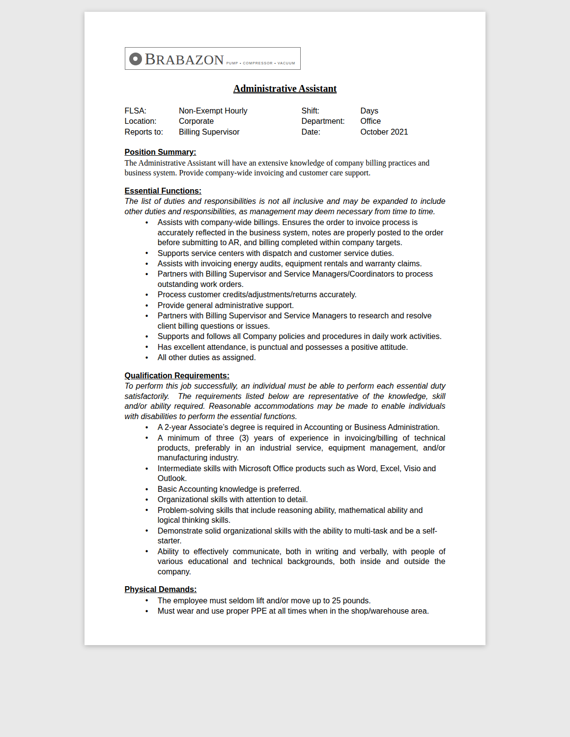BRABAZON PUMP • COMPRESSOR • VACUUM
Administrative Assistant
| FLSA: | Non-Exempt Hourly | Shift: | Days |
| Location: | Corporate | Department: | Office |
| Reports to: | Billing Supervisor | Date: | October 2021 |
Position Summary:
The Administrative Assistant will have an extensive knowledge of company billing practices and business system. Provide company-wide invoicing and customer care support.
Essential Functions:
The list of duties and responsibilities is not all inclusive and may be expanded to include other duties and responsibilities, as management may deem necessary from time to time.
Assists with company-wide billings. Ensures the order to invoice process is accurately reflected in the business system, notes are properly posted to the order before submitting to AR, and billing completed within company targets.
Supports service centers with dispatch and customer service duties.
Assists with invoicing energy audits, equipment rentals and warranty claims.
Partners with Billing Supervisor and Service Managers/Coordinators to process outstanding work orders.
Process customer credits/adjustments/returns accurately.
Provide general administrative support.
Partners with Billing Supervisor and Service Managers to research and resolve client billing questions or issues.
Supports and follows all Company policies and procedures in daily work activities.
Has excellent attendance, is punctual and possesses a positive attitude.
All other duties as assigned.
Qualification Requirements:
To perform this job successfully, an individual must be able to perform each essential duty satisfactorily. The requirements listed below are representative of the knowledge, skill and/or ability required. Reasonable accommodations may be made to enable individuals with disabilities to perform the essential functions.
A 2-year Associate’s degree is required in Accounting or Business Administration.
A minimum of three (3) years of experience in invoicing/billing of technical products, preferably in an industrial service, equipment management, and/or manufacturing industry.
Intermediate skills with Microsoft Office products such as Word, Excel, Visio and Outlook.
Basic Accounting knowledge is preferred.
Organizational skills with attention to detail.
Problem-solving skills that include reasoning ability, mathematical ability and logical thinking skills.
Demonstrate solid organizational skills with the ability to multi-task and be a self-starter.
Ability to effectively communicate, both in writing and verbally, with people of various educational and technical backgrounds, both inside and outside the company.
Physical Demands:
The employee must seldom lift and/or move up to 25 pounds.
Must wear and use proper PPE at all times when in the shop/warehouse area.